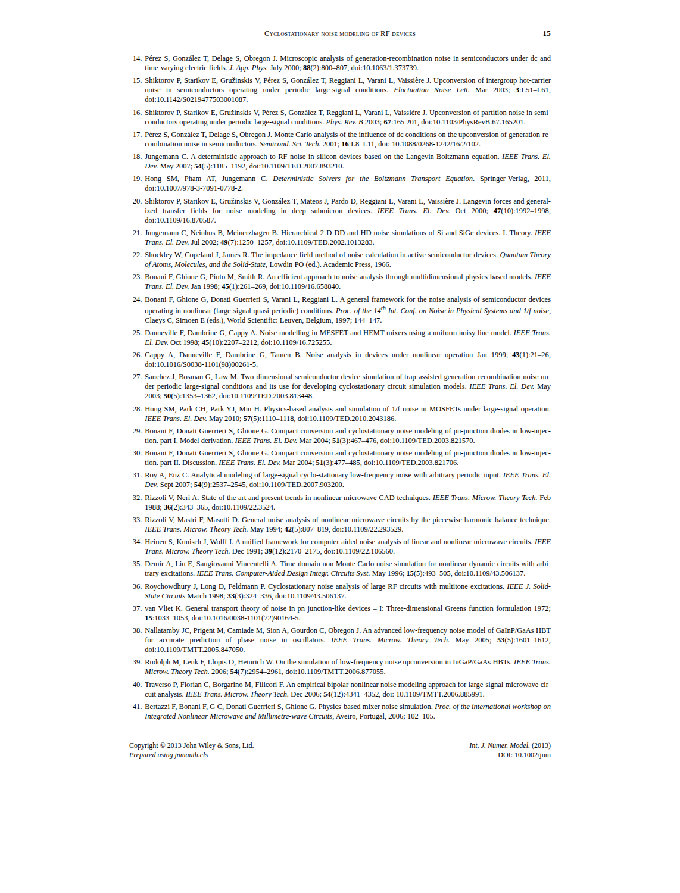Cyclostationary noise modeling of RF devices
15
14. Pérez S, González T, Delage S, Obregon J. Microscopic analysis of generation-recombination noise in semiconductors under dc and time-varying electric fields. J. App. Phys. July 2000; 88(2):800–807, doi:10.1063/1.373739.
15. Shiktorov P, Starikov E, Gružinskis V, Pérez S, González T, Reggiani L, Varani L, Vaissière J. Upconversion of intergroup hot-carrier noise in semiconductors operating under periodic large-signal conditions. Fluctuation Noise Lett. Mar 2003; 3:L51–L61, doi:10.1142/S0219477503001087.
16. Shiktorov P, Starikov E, Gružinskis V, Pérez S, González T, Reggiani L, Varani L, Vaissière J. Upconversion of partition noise in semiconductors operating under periodic large-signal conditions. Phys. Rev. B 2003; 67:165 201, doi:10.1103/PhysRevB.67.165201.
17. Pérez S, González T, Delage S, Obregon J. Monte Carlo analysis of the influence of dc conditions on the upconversion of generation-recombination noise in semiconductors. Semicond. Sci. Tech. 2001; 16:L8–L11, doi: 10.1088/0268-1242/16/2/102.
18. Jungemann C. A deterministic approach to RF noise in silicon devices based on the Langevin-Boltzmann equation. IEEE Trans. El. Dev. May 2007; 54(5):1185–1192, doi:10.1109/TED.2007.893210.
19. Hong SM, Pham AT, Jungemann C. Deterministic Solvers for the Boltzmann Transport Equation. Springer-Verlag, 2011, doi:10.1007/978-3-7091-0778-2.
20. Shiktorov P, Starikov E, Gružinskis V, González T, Mateos J, Pardo D, Reggiani L, Varani L, Vaissière J. Langevin forces and generalized transfer fields for noise modeling in deep submicron devices. IEEE Trans. El. Dev. Oct 2000; 47(10):1992–1998, doi:10.1109/16.870587.
21. Jungemann C, Neinhus B, Meinerzhagen B. Hierarchical 2-D DD and HD noise simulations of Si and SiGe devices. I. Theory. IEEE Trans. El. Dev. Jul 2002; 49(7):1250–1257, doi:10.1109/TED.2002.1013283.
22. Shockley W, Copeland J, James R. The impedance field method of noise calculation in active semiconductor devices. Quantum Theory of Atoms, Molecules, and the Solid-State, Lowdin PO (ed.). Academic Press, 1966.
23. Bonani F, Ghione G, Pinto M, Smith R. An efficient approach to noise analysis through multidimensional physics-based models. IEEE Trans. El. Dev. Jan 1998; 45(1):261–269, doi:10.1109/16.658840.
24. Bonani F, Ghione G, Donati Guerrieri S, Varani L, Reggiani L. A general framework for the noise analysis of semiconductor devices operating in nonlinear (large-signal quasi-periodic) conditions. Proc. of the 14th Int. Conf. on Noise in Physical Systems and 1/f noise, Claeys C, Simoen E (eds.), World Scientific: Leuven, Belgium, 1997; 144–147.
25. Danneville F, Dambrine G, Cappy A. Noise modelling in MESFET and HEMT mixers using a uniform noisy line model. IEEE Trans. El. Dev. Oct 1998; 45(10):2207–2212, doi:10.1109/16.725255.
26. Cappy A, Danneville F, Dambrine G, Tamen B. Noise analysis in devices under nonlinear operation Jan 1999; 43(1):21–26, doi:10.1016/S0038-1101(98)00261-5.
27. Sanchez J, Bosman G, Law M. Two-dimensional semiconductor device simulation of trap-assisted generation-recombination noise under periodic large-signal conditions and its use for developing cyclostationary circuit simulation models. IEEE Trans. El. Dev. May 2003; 50(5):1353–1362, doi:10.1109/TED.2003.813448.
28. Hong SM, Park CH, Park YJ, Min H. Physics-based analysis and simulation of 1/f noise in MOSFETs under large-signal operation. IEEE Trans. El. Dev. May 2010; 57(5):1110–1118, doi:10.1109/TED.2010.2043186.
29. Bonani F, Donati Guerrieri S, Ghione G. Compact conversion and cyclostationary noise modeling of pn-junction diodes in low-injection. part I. Model derivation. IEEE Trans. El. Dev. Mar 2004; 51(3):467–476, doi:10.1109/TED.2003.821570.
30. Bonani F, Donati Guerrieri S, Ghione G. Compact conversion and cyclostationary noise modeling of pn-junction diodes in low-injection. part II. Discussion. IEEE Trans. El. Dev. Mar 2004; 51(3):477–485, doi:10.1109/TED.2003.821706.
31. Roy A, Enz C. Analytical modeling of large-signal cyclo-stationary low-frequency noise with arbitrary periodic input. IEEE Trans. El. Dev. Sept 2007; 54(9):2537–2545, doi:10.1109/TED.2007.903200.
32. Rizzoli V, Neri A. State of the art and present trends in nonlinear microwave CAD techniques. IEEE Trans. Microw. Theory Tech. Feb 1988; 36(2):343–365, doi:10.1109/22.3524.
33. Rizzoli V, Mastri F, Masotti D. General noise analysis of nonlinear microwave circuits by the piecewise harmonic balance technique. IEEE Trans. Microw. Theory Tech. May 1994; 42(5):807–819, doi:10.1109/22.293529.
34. Heinen S, Kunisch J, Wolff I. A unified framework for computer-aided noise analysis of linear and nonlinear microwave circuits. IEEE Trans. Microw. Theory Tech. Dec 1991; 39(12):2170–2175, doi:10.1109/22.106560.
35. Demir A, Liu E, Sangiovanni-Vincentelli A. Time-domain non Monte Carlo noise simulation for nonlinear dynamic circuits with arbitrary excitations. IEEE Trans. Computer-Aided Design Integr. Circuits Syst. May 1996; 15(5):493–505, doi:10.1109/43.506137.
36. Roychowdhury J, Long D, Feldmann P. Cyclostationary noise analysis of large RF circuits with multitone excitations. IEEE J. Solid-State Circuits March 1998; 33(3):324–336, doi:10.1109/43.506137.
37. van Vliet K. General transport theory of noise in pn junction-like devices – I: Three-dimensional Greens function formulation 1972; 15:1033–1053, doi:10.1016/0038-1101(72)90164-5.
38. Nallatamby JC, Prigent M, Camiade M, Sion A, Gourdon C, Obregon J. An advanced low-frequency noise model of GaInP/GaAs HBT for accurate prediction of phase noise in oscillators. IEEE Trans. Microw. Theory Tech. May 2005; 53(5):1601–1612, doi:10.1109/TMTT.2005.847050.
39. Rudolph M, Lenk F, Llopis O, Heinrich W. On the simulation of low-frequency noise upconversion in InGaP/GaAs HBTs. IEEE Trans. Microw. Theory Tech. 2006; 54(7):2954–2961, doi:10.1109/TMTT.2006.877055.
40. Traverso P, Florian C, Borgarino M, Filicori F. An empirical bipolar nonlinear noise modeling approach for large-signal microwave circuit analysis. IEEE Trans. Microw. Theory Tech. Dec 2006; 54(12):4341–4352, doi: 10.1109/TMTT.2006.885991.
41. Bertazzi F, Bonani F, G C, Donati Guerrieri S, Ghione G. Physics-based mixer noise simulation. Proc. of the international workshop on Integrated Nonlinear Microwave and Millimetre-wave Circuits, Aveiro, Portugal, 2006; 102–105.
Copyright © 2013 John Wiley & Sons, Ltd.
Prepared using jnmauth.cls
Int. J. Numer. Model. (2013)
DOI: 10.1002/jnm